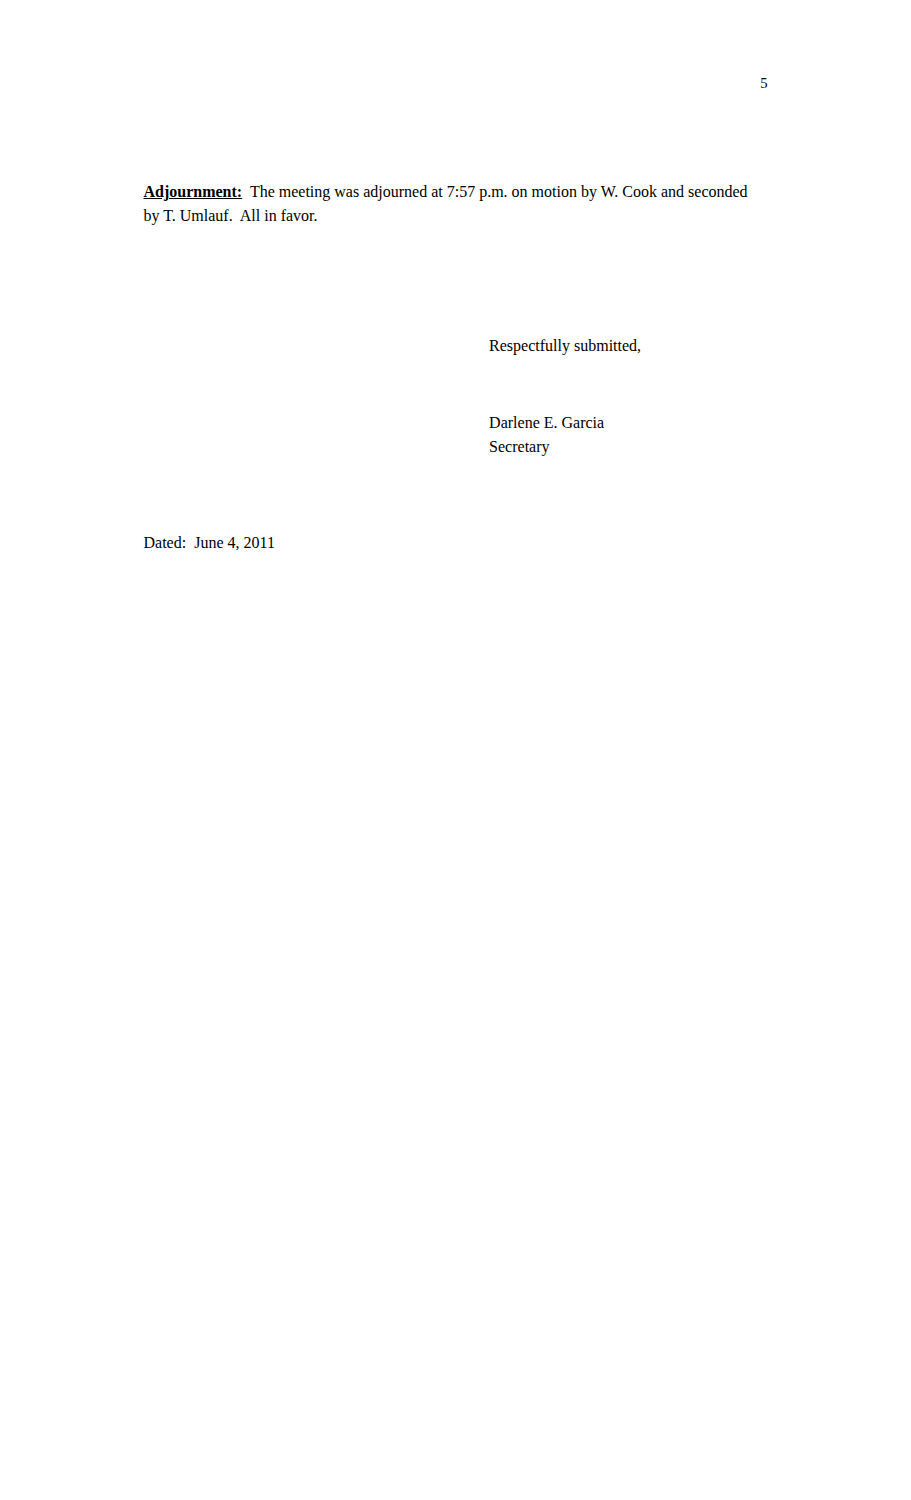5
Adjournment: The meeting was adjourned at 7:57 p.m. on motion by W. Cook and seconded by T. Umlauf. All in favor.
Respectfully submitted,
Darlene E. Garcia
Secretary
Dated: June 4, 2011